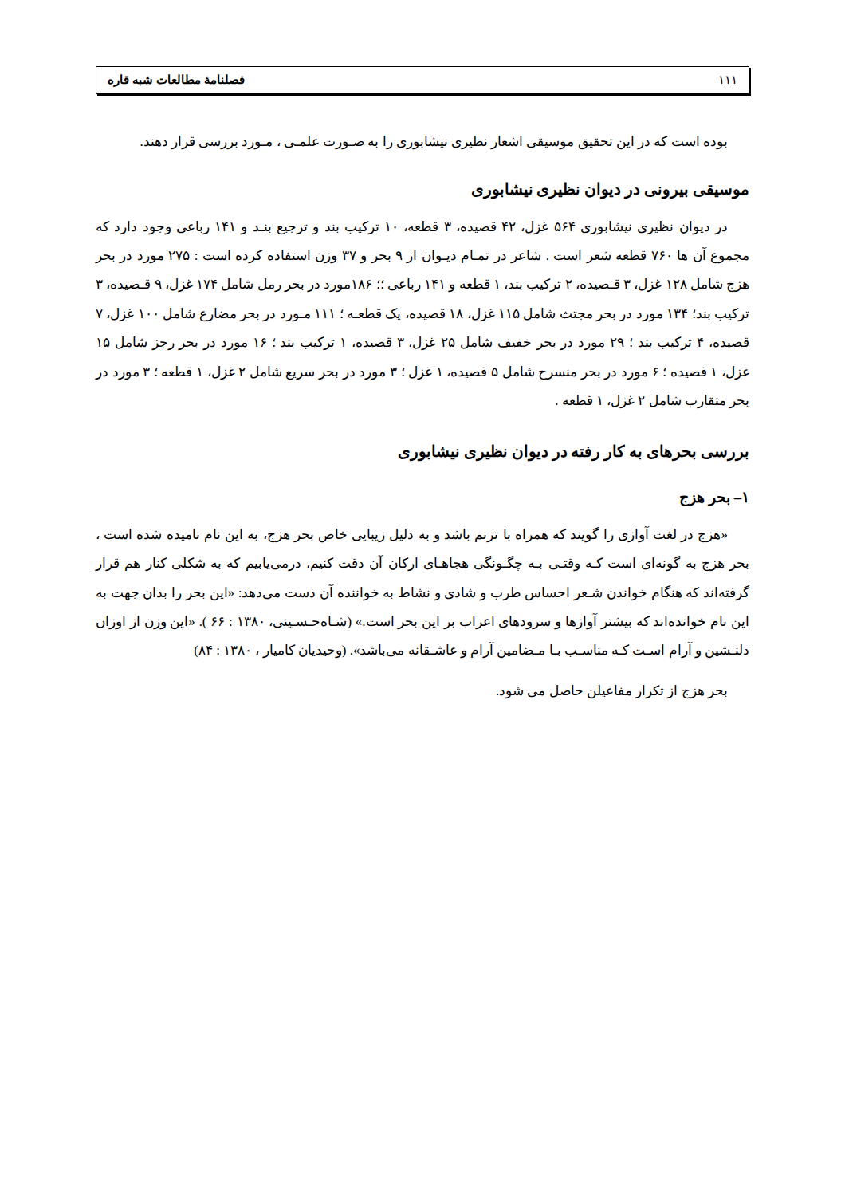۱۱۱ فصلنامهٔ مطالعات شبه قاره
بوده است که در این تحقیق موسیقی اشعار نظیری نیشابوری را به صـورت علمـی ، مـورد بررسی قرار دهند.
موسیقی بیرونی در دیوان نظیری نیشابوری
در دیوان نظیری نیشابوری ۵۶۴ غزل، ۴۲ قصیده، ۳ قطعه، ۱۰ ترکیب بند و ترجیع بنـد و ۱۴۱ رباعی وجود دارد که مجموع آن ها ۷۶۰ قطعه شعر است . شاعر در تمـام دیـوان از ۹ بحر و ۳۷ وزن استفاده کرده است : ۲۷۵ مورد در بحر هزج شامل ۱۲۸ غزل، ۳ قـصیده، ۲ ترکیب بند، ۱ قطعه و ۱۴۱ رباعی ؛؛ ۱۸۶مورد در بحر رمل شامل ۱۷۴ غزل، ۹ قـصیده، ۳ ترکیب بند؛ ۱۳۴ مورد در بحر مجتث شامل ۱۱۵ غزل، ۱۸ قصیده، یک قطعـه ؛ ۱۱۱ مـورد در بحر مضارع شامل ۱۰۰ غزل، ۷ قصیده، ۴ ترکیب بند ؛ ۲۹ مورد در بحر خفیف شامل ۲۵ غزل، ۳ قصیده، ۱ ترکیب بند ؛ ۱۶ مورد در بحر رجز شامل ۱۵ غزل، ۱ قصیده ؛ ۶ مورد در بحر منسرح شامل ۵ قصیده، ۱ غزل ؛ ۳ مورد در بحر سریع شامل ۲ غزل، ۱ قطعه ؛ ۳ مورد در بحر متقارب شامل ۲ غزل، ۱ قطعه .
بررسی بحرهای به کار رفته در دیوان نظیری نیشابوری
۱– بحر هزج
«هزج در لغت آوازی را گویند که همراه با ترنم باشد و به دلیل زیبایی خاص بحر هزج، به این نام نامیده شده است ، بحر هزج به گونه‌ای است کـه وقتـی بـه چگـونگی هجاهـای ارکان آن دقت کنیم، درمی‌یابیم که به شکلی کنار هم قرار گرفته‌اند که هنگام خواندن شـعر احساس طرب و شادی و نشاط به خواننده آن دست می‌دهد: «این بحر را بدان جهت به این نام خوانده‌اند که بیشتر آوازها و سرودهای اعراب بر این بحر است.» (شـاه‌حـسـینی، ۱۳۸۰ : ۶۶ ). «این وزن از اوزان دلنـشین و آرام اسـت کـه مناسـب بـا مـضامین آرام و عاشـقانه می‌باشد». (وحیدیان کامیار ، ۱۳۸۰ : ۸۴)
بحر هزج از تکرار مفاعیلن حاصل می شود.